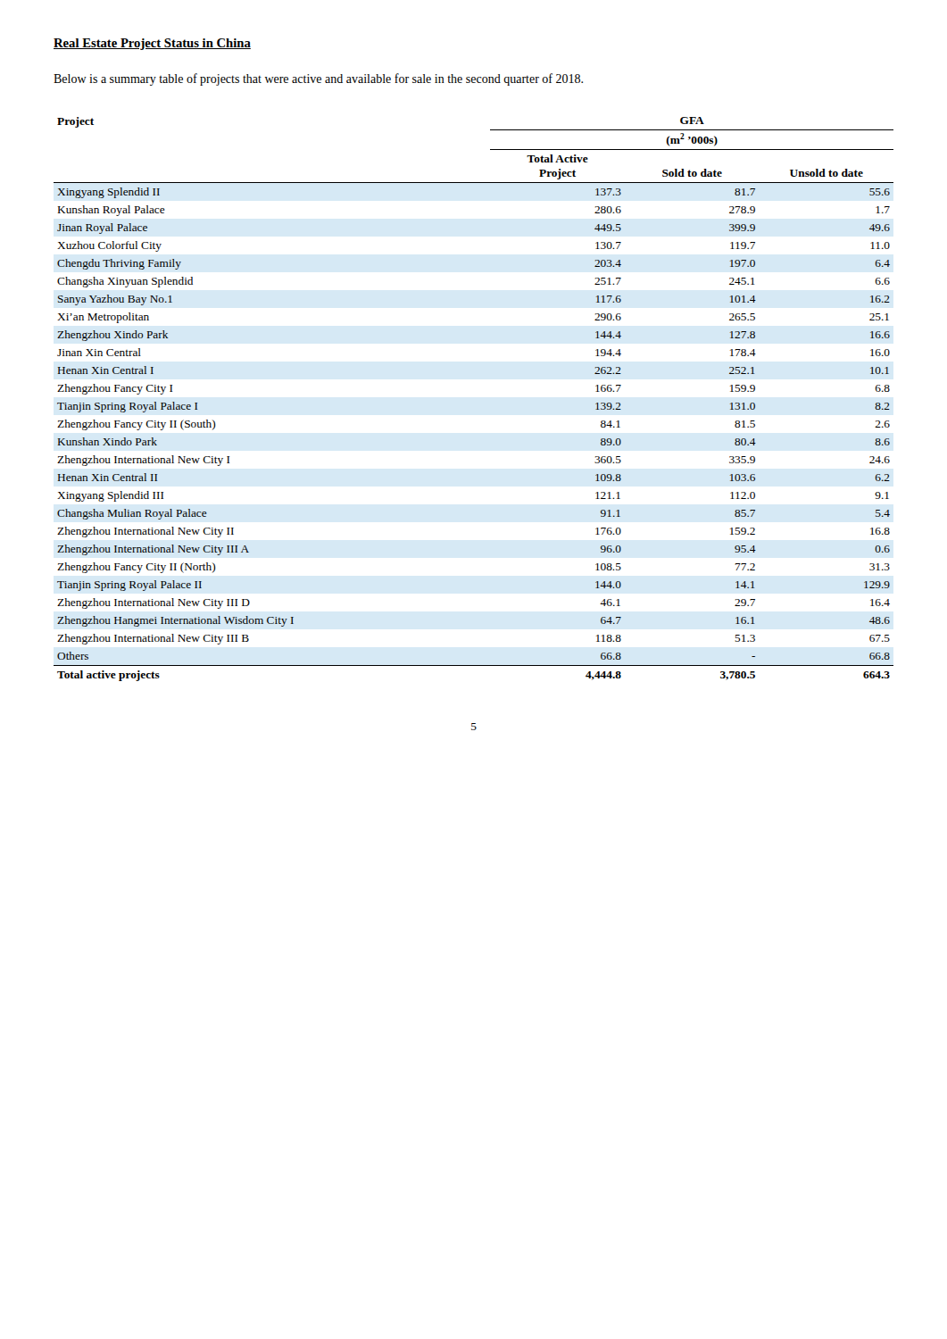Real Estate Project Status in China
Below is a summary table of projects that were active and available for sale in the second quarter of 2018.
| Project | GFA |
| --- | --- |
| | (m 2 ’000s) |
| | Total Active Project | Sold to date | Unsold to date |
| Xingyang Splendid II | 137.3 | 81.7 | 55.6 |
| Kunshan Royal Palace | 280.6 | 278.9 | 1.7 |
| Jinan Royal Palace | 449.5 | 399.9 | 49.6 |
| Xuzhou Colorful City | 130.7 | 119.7 | 11.0 |
| Chengdu Thriving Family | 203.4 | 197.0 | 6.4 |
| Changsha Xinyuan Splendid | 251.7 | 245.1 | 6.6 |
| Sanya Yazhou Bay No.1 | 117.6 | 101.4 | 16.2 |
| Xi’an Metropolitan | 290.6 | 265.5 | 25.1 |
| Zhengzhou Xindo Park | 144.4 | 127.8 | 16.6 |
| Jinan Xin Central | 194.4 | 178.4 | 16.0 |
| Henan Xin Central I | 262.2 | 252.1 | 10.1 |
| Zhengzhou Fancy City I | 166.7 | 159.9 | 6.8 |
| Tianjin Spring Royal Palace I | 139.2 | 131.0 | 8.2 |
| Zhengzhou Fancy City II (South) | 84.1 | 81.5 | 2.6 |
| Kunshan Xindo Park | 89.0 | 80.4 | 8.6 |
| Zhengzhou International New City I | 360.5 | 335.9 | 24.6 |
| Henan Xin Central II | 109.8 | 103.6 | 6.2 |
| Xingyang Splendid III | 121.1 | 112.0 | 9.1 |
| Changsha Mulian Royal Palace | 91.1 | 85.7 | 5.4 |
| Zhengzhou International New City II | 176.0 | 159.2 | 16.8 |
| Zhengzhou International New City III A | 96.0 | 95.4 | 0.6 |
| Zhengzhou Fancy City II (North) | 108.5 | 77.2 | 31.3 |
| Tianjin Spring Royal Palace II | 144.0 | 14.1 | 129.9 |
| Zhengzhou International New City III D | 46.1 | 29.7 | 16.4 |
| Zhengzhou Hangmei International Wisdom City I | 64.7 | 16.1 | 48.6 |
| Zhengzhou International New City III B | 118.8 | 51.3 | 67.5 |
| Others | 66.8 | - | 66.8 |
| Total active projects | 4,444.8 | 3,780.5 | 664.3 |
5